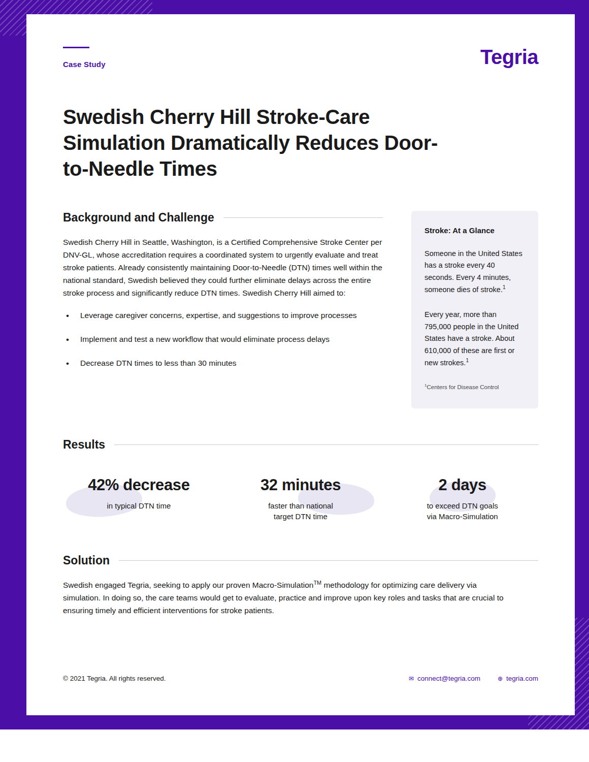Case Study
Tegria
Swedish Cherry Hill Stroke-Care Simulation Dramatically Reduces Door-to-Needle Times
Background and Challenge
Swedish Cherry Hill in Seattle, Washington, is a Certified Comprehensive Stroke Center per DNV-GL, whose accreditation requires a coordinated system to urgently evaluate and treat stroke patients. Already consistently maintaining Door-to-Needle (DTN) times well within the national standard, Swedish believed they could further eliminate delays across the entire stroke process and significantly reduce DTN times. Swedish Cherry Hill aimed to:
Leverage caregiver concerns, expertise, and suggestions to improve processes
Implement and test a new workflow that would eliminate process delays
Decrease DTN times to less than 30 minutes
Stroke: At a Glance
Someone in the United States has a stroke every 40 seconds. Every 4 minutes, someone dies of stroke.1
Every year, more than 795,000 people in the United States have a stroke. About 610,000 of these are first or new strokes.1
1Centers for Disease Control
Results
42% decrease
in typical DTN time
32 minutes
faster than national
target DTN time
2 days
to exceed DTN goals
via Macro-Simulation
Solution
Swedish engaged Tegria, seeking to apply our proven Macro-SimulationTM methodology for optimizing care delivery via simulation. In doing so, the care teams would get to evaluate, practice and improve upon key roles and tasks that are crucial to ensuring timely and efficient interventions for stroke patients.
© 2021 Tegria. All rights reserved.
✉connect@tegria.com ⊕tegria.com